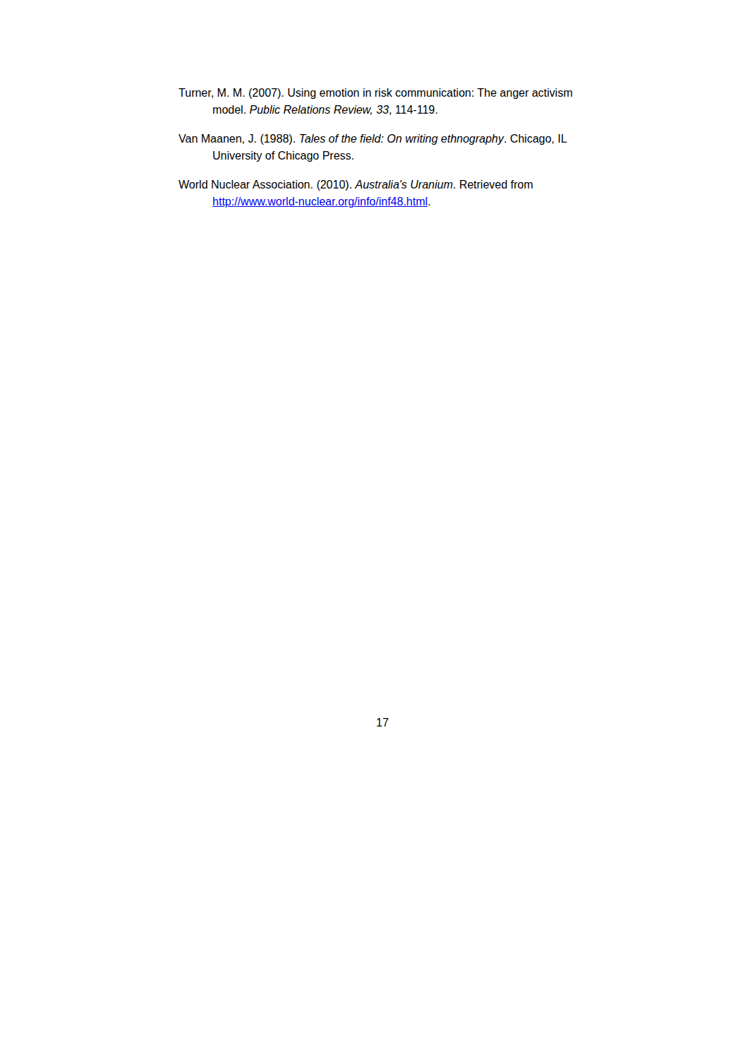Turner, M. M. (2007). Using emotion in risk communication: The anger activism model. Public Relations Review, 33, 114-119.
Van Maanen, J. (1988). Tales of the field: On writing ethnography. Chicago, IL University of Chicago Press.
World Nuclear Association. (2010). Australia's Uranium. Retrieved from http://www.world-nuclear.org/info/inf48.html.
17